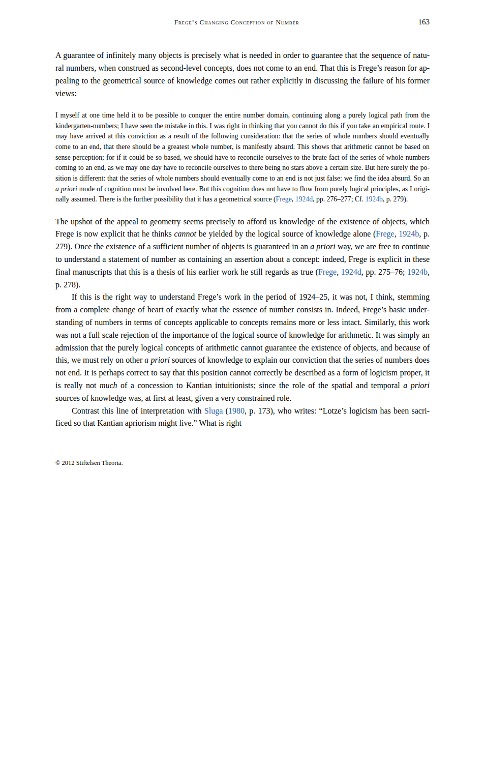Frege’s Changing Conception of Number 163
A guarantee of infinitely many objects is precisely what is needed in order to guarantee that the sequence of natural numbers, when construed as second-level concepts, does not come to an end. That this is Frege’s reason for appealing to the geometrical source of knowledge comes out rather explicitly in discussing the failure of his former views:
I myself at one time held it to be possible to conquer the entire number domain, continuing along a purely logical path from the kindergarten-numbers; I have seen the mistake in this. I was right in thinking that you cannot do this if you take an empirical route. I may have arrived at this conviction as a result of the following consideration: that the series of whole numbers should eventually come to an end, that there should be a greatest whole number, is manifestly absurd. This shows that arithmetic cannot be based on sense perception; for if it could be so based, we should have to reconcile ourselves to the brute fact of the series of whole numbers coming to an end, as we may one day have to reconcile ourselves to there being no stars above a certain size. But here surely the position is different: that the series of whole numbers should eventually come to an end is not just false: we find the idea absurd. So an a priori mode of cognition must be involved here. But this cognition does not have to flow from purely logical principles, as I originally assumed. There is the further possibility that it has a geometrical source (Frege, 1924d, pp. 276–277; Cf. 1924b, p. 279).
The upshot of the appeal to geometry seems precisely to afford us knowledge of the existence of objects, which Frege is now explicit that he thinks cannot be yielded by the logical source of knowledge alone (Frege, 1924b, p. 279). Once the existence of a sufficient number of objects is guaranteed in an a priori way, we are free to continue to understand a statement of number as containing an assertion about a concept: indeed, Frege is explicit in these final manuscripts that this is a thesis of his earlier work he still regards as true (Frege, 1924d, pp. 275–76; 1924b, p. 278).
If this is the right way to understand Frege’s work in the period of 1924–25, it was not, I think, stemming from a complete change of heart of exactly what the essence of number consists in. Indeed, Frege’s basic understanding of numbers in terms of concepts applicable to concepts remains more or less intact. Similarly, this work was not a full scale rejection of the importance of the logical source of knowledge for arithmetic. It was simply an admission that the purely logical concepts of arithmetic cannot guarantee the existence of objects, and because of this, we must rely on other a priori sources of knowledge to explain our conviction that the series of numbers does not end. It is perhaps correct to say that this position cannot correctly be described as a form of logicism proper, it is really not much of a concession to Kantian intuitionists; since the role of the spatial and temporal a priori sources of knowledge was, at first at least, given a very constrained role.
Contrast this line of interpretation with Sluga (1980, p. 173), who writes: “Lotze’s logicism has been sacrificed so that Kantian apriorism might live.” What is right
© 2012 Stiftelsen Theoria.